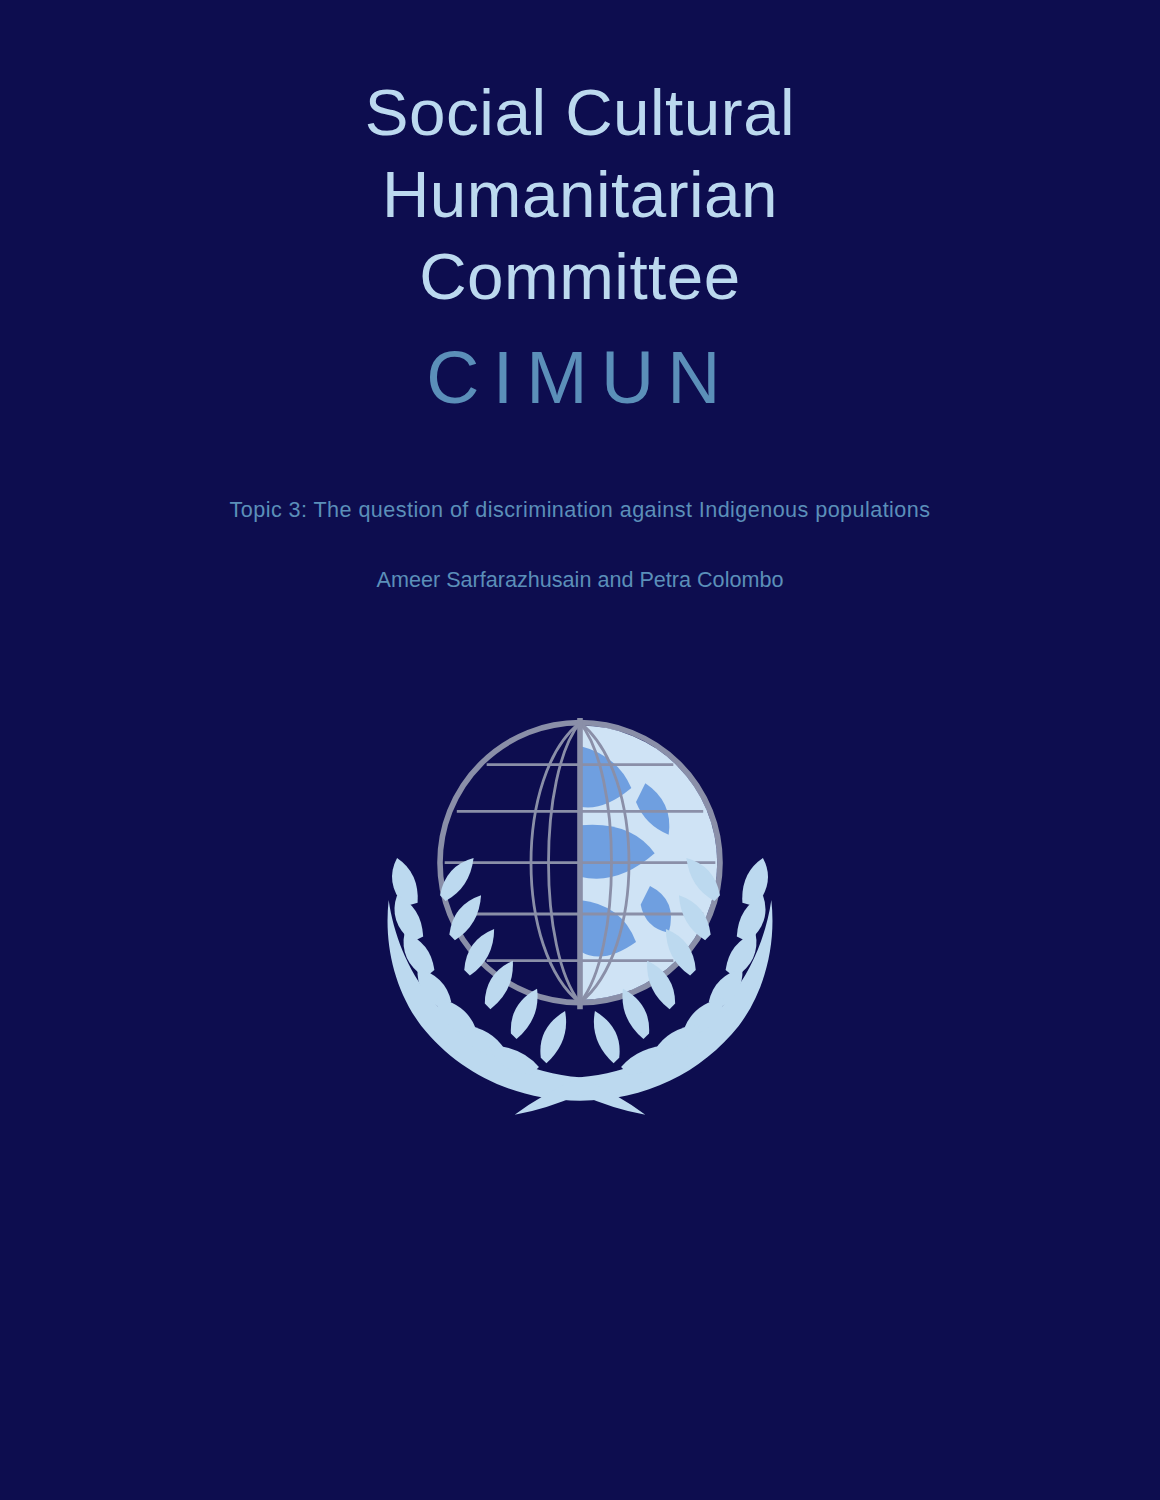Social Cultural Humanitarian
Committee
CIMUN
Topic 3: The question of discrimination against Indigenous populations
Ameer Sarfarazhusain and Petra Colombo
UN-style emblem